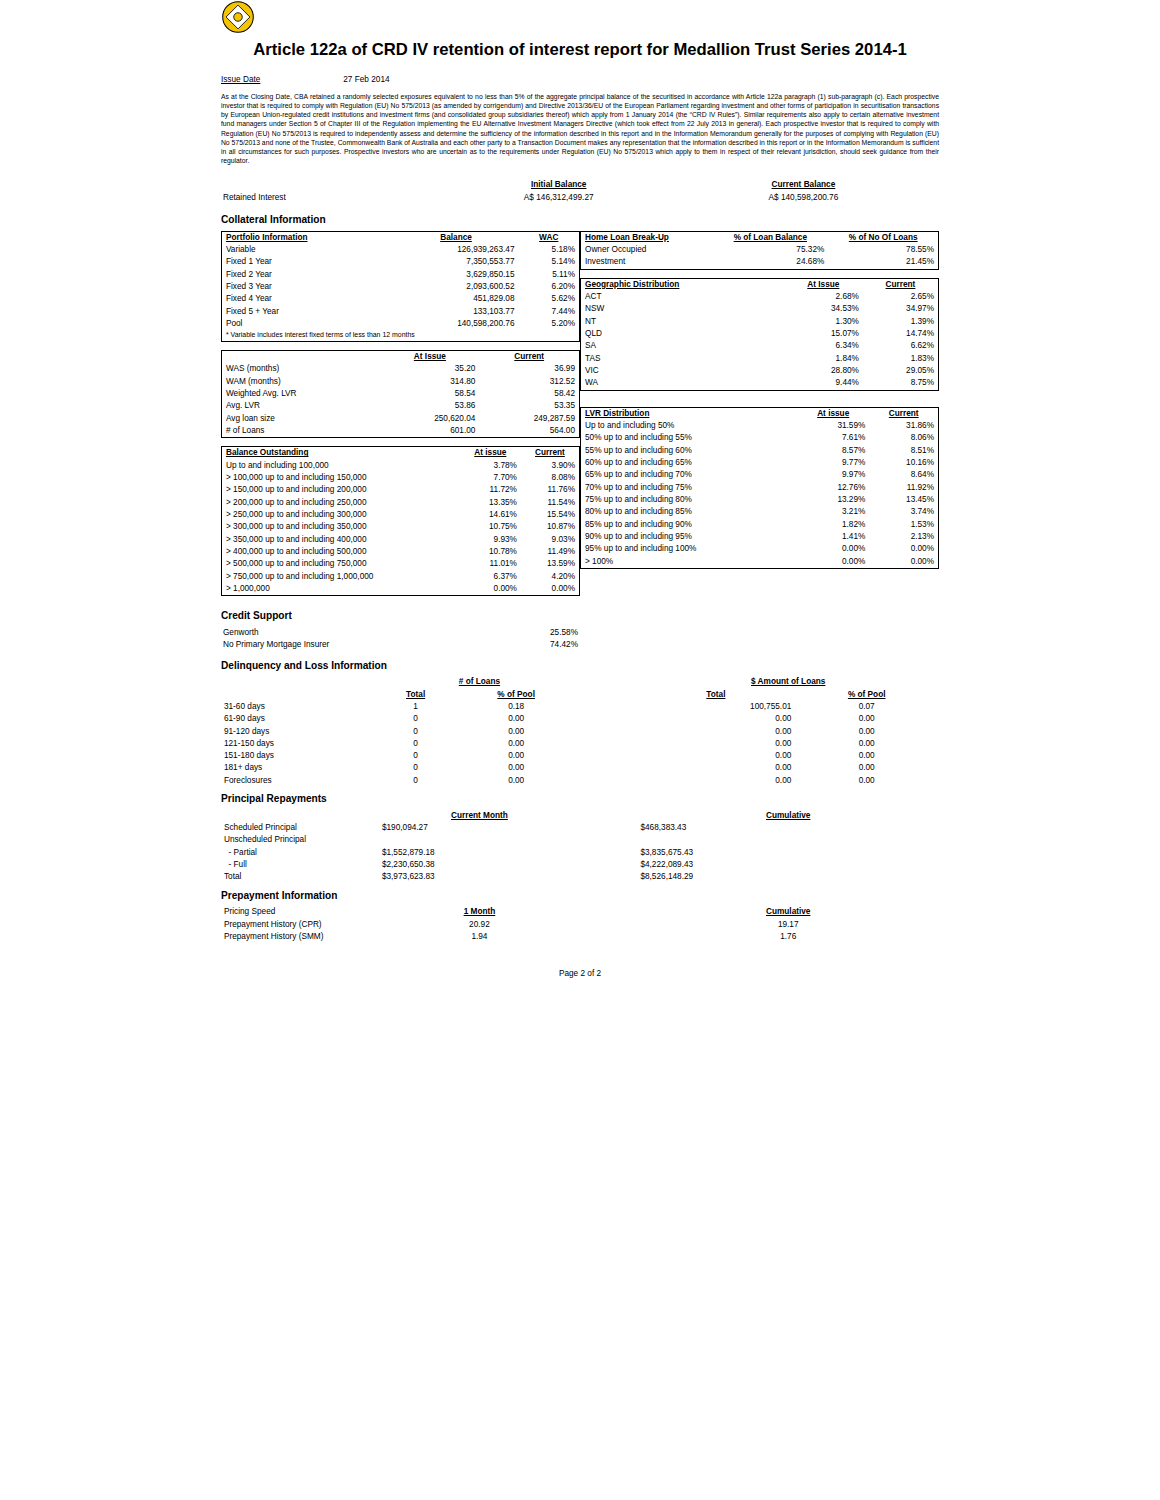Article 122a of CRD IV retention of interest report for Medallion Trust Series 2014-1
Issue Date 27 Feb 2014
As at the Closing Date, CBA retained a randomly selected exposures equivalent to no less than 5% of the aggregate principal balance of the securitised in accordance with Article 122a paragraph (1) sub-paragraph (c). Each prospective investor that is required to comply with Regulation (EU) No 575/2013 (as amended by corrigendum) and Directive 2013/36/EU of the European Parliament regarding investment and other forms of participation in securitisation transactions by European Union-regulated credit institutions and investment firms (and consolidated group subsidiaries thereof) which apply from 1 January 2014 (the “CRD IV Rules”). Similar requirements also apply to certain alternative investment fund managers under Section 5 of Chapter III of the Regulation implementing the EU Alternative Investment Managers Directive (which took effect from 22 July 2013 in general). Each prospective investor that is required to comply with Regulation (EU) No 575/2013 is required to independently assess and determine the sufficiency of the information described in this report and in the Information Memorandum generally for the purposes of complying with Regulation (EU) No 575/2013 and none of the Trustee, Commonwealth Bank of Australia and each other party to a Transaction Document makes any representation that the information described in this report or in the Information Memorandum is sufficient in all circumstances for such purposes. Prospective investors who are uncertain as to the requirements under Regulation (EU) No 575/2013 which apply to them in respect of their relevant jurisdiction, should seek guidance from their regulator.
| | Initial Balance | Current Balance | |
| Retained Interest | A$ 146,312,499.27 | A$ 140,598,200.76 | |
Collateral Information
| / Portfolio Information / Balance / WAC / / Variable / 126,939,263.47 / 5.18% / / Fixed 1 Year / 7,350,553.77 / 5.14% / / Fixed 2 Year / 3,629,850.15 / 5.11% / / Fixed 3 Year / 2,093,600.52 / 6.20% / / Fixed 4 Year / 451,829.08 / 5.62% / / Fixed 5 + Year / 133,103.77 / 7.44% / / Pool / 140,598,200.76 / 5.20% / / * Variable includes interest fixed terms of less than 12 months / / / At Issue / Current / / WAS (months) / 35.20 / 36.99 / / WAM (months) / 314.80 / 312.52 / / Weighted Avg. LVR / 58.54 / 58.42 / / Avg. LVR / 53.86 / 53.35 / / Avg loan size / 250,620.04 / 249,287.59 / / # of Loans / 601.00 / 564.00 / / Balance Outstanding / At issue / Current / / Up to and including 100,000 / 3.78% / 3.90% / / > 100,000 up to and including 150,000 / 7.70% / 8.08% / / > 150,000 up to and including 200,000 / 11.72% / 11.76% / / > 200,000 up to and including 250,000 / 13.35% / 11.54% / / > 250,000 up to and including 300,000 / 14.61% / 15.54% / / > 300,000 up to and including 350,000 / 10.75% / 10.87% / / > 350,000 up to and including 400,000 / 9.93% / 9.03% / / > 400,000 up to and including 500,000 / 10.78% / 11.49% / / > 500,000 up to and including 750,000 / 11.01% / 13.59% / / > 750,000 up to and including 1,000,000 / 6.37% / 4.20% / / > 1,000,000 / 0.00% / 0.00% / | / Home Loan Break-Up / % of Loan Balance / % of No Of Loans / / Owner Occupied / 75.32% / 78.55% / / Investment / 24.68% / 21.45% / / Geographic Distribution / At Issue / Current / / ACT / 2.68% / 2.65% / / NSW / 34.53% / 34.97% / / NT / 1.30% / 1.39% / / QLD / 15.07% / 14.74% / / SA / 6.34% / 6.62% / / TAS / 1.84% / 1.83% / / VIC / 28.80% / 29.05% / / WA / 9.44% / 8.75% / / LVR Distribution / At issue / Current / / Up to and including 50% / 31.59% / 31.86% / / 50% up to and including 55% / 7.61% / 8.06% / / 55% up to and including 60% / 8.57% / 8.51% / / 60% up to and including 65% / 9.77% / 10.16% / / 65% up to and including 70% / 9.97% / 8.64% / / 70% up to and including 75% / 12.76% / 11.92% / / 75% up to and including 80% / 13.29% / 13.45% / / 80% up to and including 85% / 3.21% / 3.74% / / 85% up to and including 90% / 1.82% / 1.53% / / 90% up to and including 95% / 1.41% / 2.13% / / 95% up to and including 100% / 0.00% / 0.00% / / > 100% / 0.00% / 0.00% / |
Credit Support
| Genworth | 25.58% | |
| No Primary Mortgage Insurer | 74.42% | |
Delinquency and Loss Information
| | # of Loans | | $ Amount of Loans |
| | Total | % of Pool | | Total | % of Pool |
| 31-60 days | 1 | 0.18 | | 100,755.01 | 0.07 |
| 61-90 days | 0 | 0.00 | | 0.00 | 0.00 |
| 91-120 days | 0 | 0.00 | | 0.00 | 0.00 |
| 121-150 days | 0 | 0.00 | | 0.00 | 0.00 |
| 151-180 days | 0 | 0.00 | | 0.00 | 0.00 |
| 181+ days | 0 | 0.00 | | 0.00 | 0.00 |
| Foreclosures | 0 | 0.00 | | 0.00 | 0.00 |
Principal Repayments
| | Current Month | | Cumulative |
| Scheduled Principal | $190,094.27 | | $468,383.43 |
| Unscheduled Principal | | | |
| - Partial | $1,552,879.18 | | $3,835,675.43 |
| - Full | $2,230,650.38 | | $4,222,089.43 |
| Total | $3,973,623.83 | | $8,526,148.29 |
Prepayment Information
| Pricing Speed | 1 Month | | Cumulative |
| Prepayment History (CPR) | 20.92 | | 19.17 |
| Prepayment History (SMM) | 1.94 | | 1.76 |
Page 2 of 2